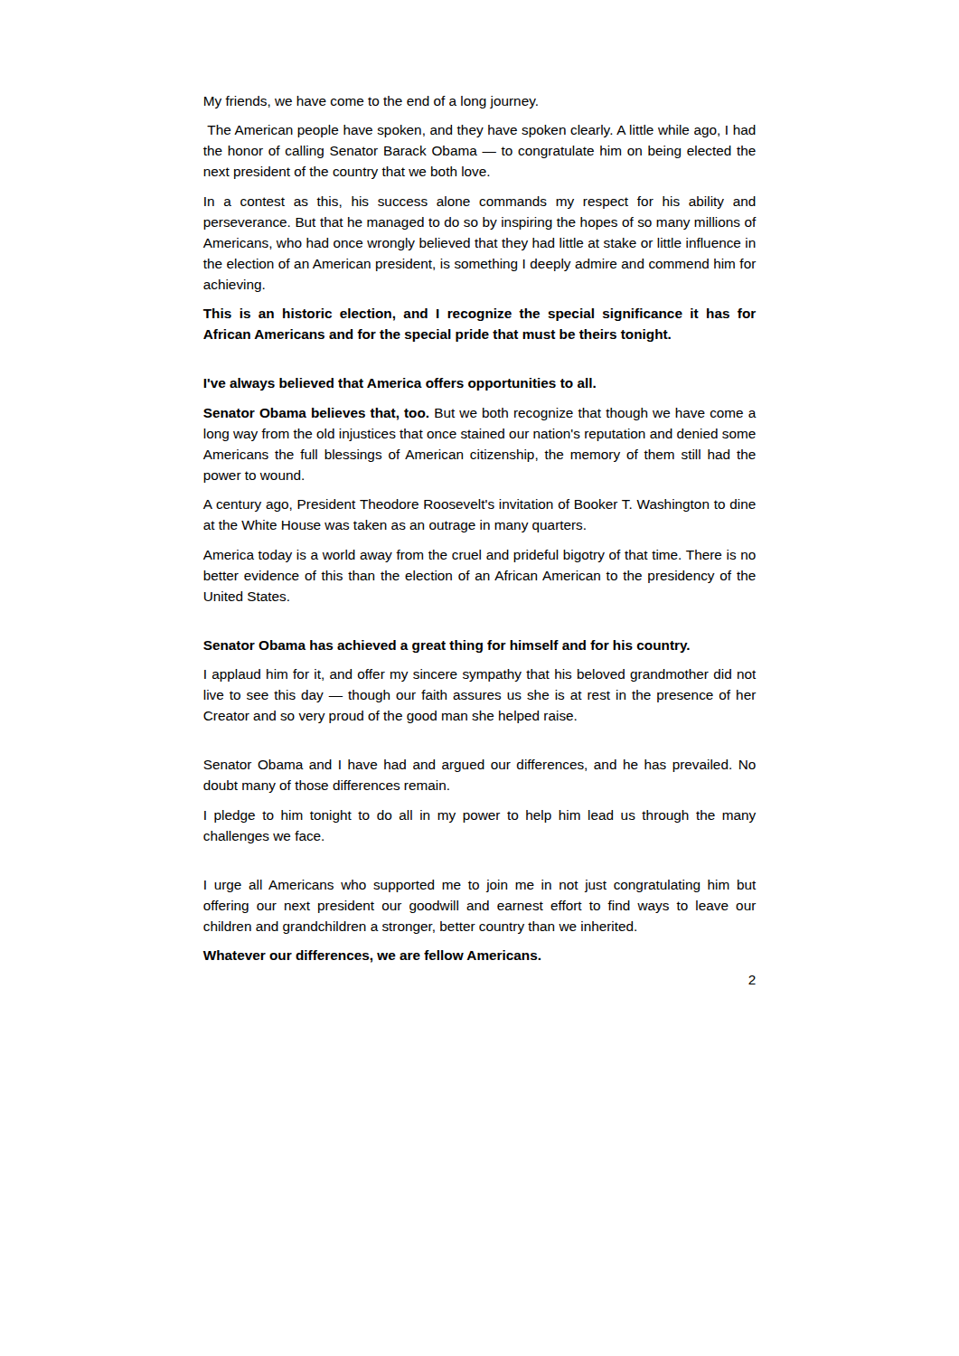My friends, we have come to the end of a long journey.
The American people have spoken, and they have spoken clearly. A little while ago, I had the honor of calling Senator Barack Obama — to congratulate him on being elected the next president of the country that we both love.
In a contest as this, his success alone commands my respect for his ability and perseverance. But that he managed to do so by inspiring the hopes of so many millions of Americans, who had once wrongly believed that they had little at stake or little influence in the election of an American president, is something I deeply admire and commend him for achieving.
This is an historic election, and I recognize the special significance it has for African Americans and for the special pride that must be theirs tonight.
I've always believed that America offers opportunities to all.
Senator Obama believes that, too. But we both recognize that though we have come a long way from the old injustices that once stained our nation's reputation and denied some Americans the full blessings of American citizenship, the memory of them still had the power to wound.
A century ago, President Theodore Roosevelt's invitation of Booker T. Washington to dine at the White House was taken as an outrage in many quarters.
America today is a world away from the cruel and prideful bigotry of that time. There is no better evidence of this than the election of an African American to the presidency of the United States.
Senator Obama has achieved a great thing for himself and for his country.
I applaud him for it, and offer my sincere sympathy that his beloved grandmother did not live to see this day — though our faith assures us she is at rest in the presence of her Creator and so very proud of the good man she helped raise.
Senator Obama and I have had and argued our differences, and he has prevailed. No doubt many of those differences remain.
I pledge to him tonight to do all in my power to help him lead us through the many challenges we face.
I urge all Americans who supported me to join me in not just congratulating him but offering our next president our goodwill and earnest effort to find ways to leave our children and grandchildren a stronger, better country than we inherited.
Whatever our differences, we are fellow Americans.
2